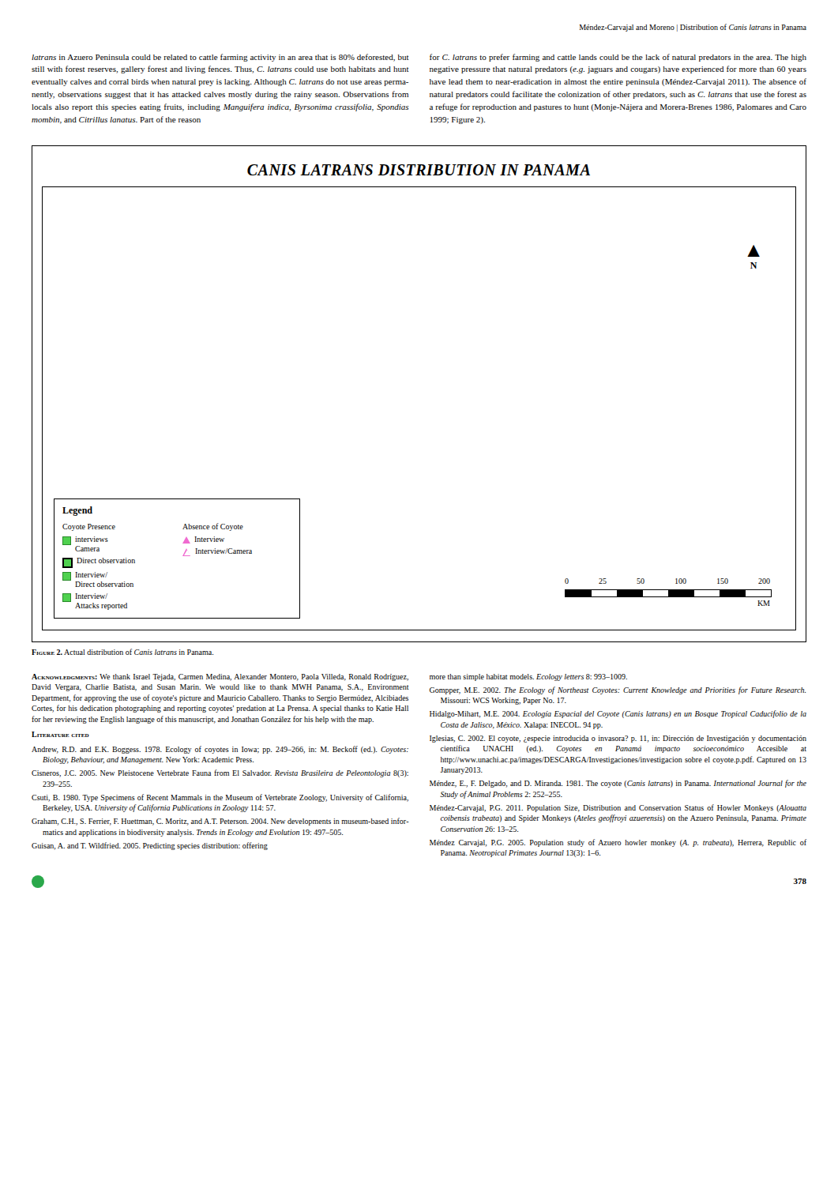Méndez-Carvajal and Moreno | Distribution of Canis latrans in Panama
latrans in Azuero Peninsula could be related to cattle farming activity in an area that is 80% deforested, but still with forest reserves, gallery forest and living fences. Thus, C. latrans could use both habitats and hunt eventually calves and corral birds when natural prey is lacking. Although C. latrans do not use areas permanently, observations suggest that it has attacked calves mostly during the rainy season. Observations from locals also report this species eating fruits, including Manguifera indica, Byrsonima crassifolia, Spondias mombin, and Citrillus lanatus. Part of the reason
for C. latrans to prefer farming and cattle lands could be the lack of natural predators in the area. The high negative pressure that natural predators (e.g. jaguars and cougars) have experienced for more than 60 years have lead them to near-eradication in almost the entire peninsula (Méndez-Carvajal 2011). The absence of natural predators could facilitate the colonization of other predators, such as C. latrans that use the forest as a refuge for reproduction and pastures to hunt (Monje-Nájera and Morera-Brenes 1986, Palomares and Caro 1999; Figure 2).
CANIS LATRANS DISTRIBUTION IN PANAMA
▲N
Legend
Coyote Presence
interviews
Camera
Direct observation
Interview/
Direct observation
Interview/
Attacks reported
Absence of Coyote
Interview
Interview/Camera
02550100150200
KM
Figure 2. Actual distribution of Canis latrans in Panama.
Acknowledgments: We thank Israel Tejada, Carmen Medina, Alexander Montero, Paola Villeda, Ronald Rodríguez, David Vergara, Charlie Batista, and Susan Marin. We would like to thank MWH Panama, S.A., Environment Department, for approving the use of coyote's picture and Mauricio Caballero. Thanks to Sergio Bermúdez, Alcibiades Cortes, for his dedication photographing and reporting coyotes' predation at La Prensa. A special thanks to Katie Hall for her reviewing the English language of this manuscript, and Jonathan González for his help with the map.
Literature cited
Andrew, R.D. and E.K. Boggess. 1978. Ecology of coyotes in Iowa; pp. 249–266, in: M. Beckoff (ed.). Coyotes: Biology, Behaviour, and Management. New York: Academic Press.
Cisneros, J.C. 2005. New Pleistocene Vertebrate Fauna from El Salvador. Revista Brasileira de Peleontologia 8(3): 239–255.
Csuti, B. 1980. Type Specimens of Recent Mammals in the Museum of Vertebrate Zoology, University of California, Berkeley, USA. University of California Publications in Zoology 114: 57.
Graham, C.H., S. Ferrier, F. Huettman, C. Moritz, and A.T. Peterson. 2004. New developments in museum-based informatics and applications in biodiversity analysis. Trends in Ecology and Evolution 19: 497–505.
Guisan, A. and T. Wildfried. 2005. Predicting species distribution: offering
more than simple habitat models. Ecology letters 8: 993–1009.
Gompper, M.E. 2002. The Ecology of Northeast Coyotes: Current Knowledge and Priorities for Future Research. Missouri: WCS Working, Paper No. 17.
Hidalgo-Mihart, M.E. 2004. Ecología Espacial del Coyote (Canis latrans) en un Bosque Tropical Caducifolio de la Costa de Jalisco, México. Xalapa: INECOL. 94 pp.
Iglesias, C. 2002. El coyote, ¿especie introducida o invasora? p. 11, in: Dirección de Investigación y documentación científica UNACHI (ed.). Coyotes en Panamá impacto socioeconómico Accesible at http://www.unachi.ac.pa/images/DESCARGA/Investigaciones/investigacion sobre el coyote.p.pdf. Captured on 13 January2013.
Méndez, E., F. Delgado, and D. Miranda. 1981. The coyote (Canis latrans) in Panama. International Journal for the Study of Animal Problems 2: 252–255.
Méndez-Carvajal, P.G. 2011. Population Size, Distribution and Conservation Status of Howler Monkeys (Alouatta coibensis trabeata) and Spider Monkeys (Ateles geoffroyi azuerensis) on the Azuero Peninsula, Panama. Primate Conservation 26: 13–25.
Méndez Carvajal, P.G. 2005. Population study of Azuero howler monkey (A. p. trabeata), Herrera, Republic of Panama. Neotropical Primates Journal 13(3): 1–6.
378